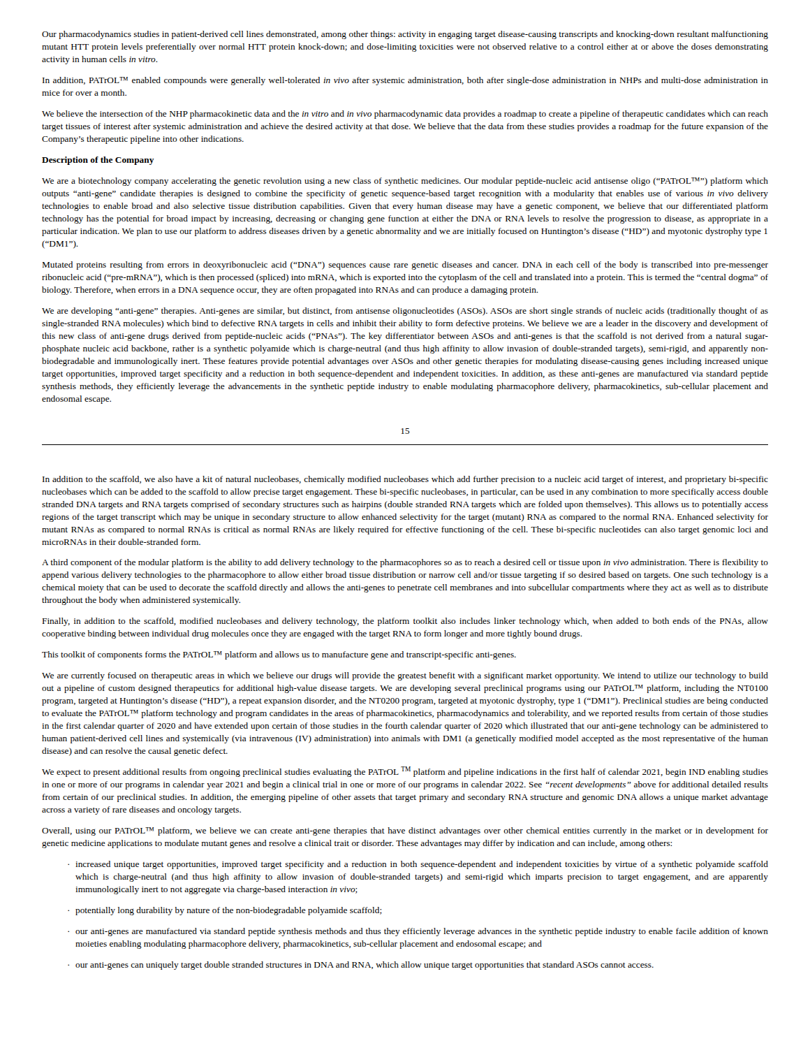Our pharmacodynamics studies in patient-derived cell lines demonstrated, among other things: activity in engaging target disease-causing transcripts and knocking-down resultant malfunctioning mutant HTT protein levels preferentially over normal HTT protein knock-down; and dose-limiting toxicities were not observed relative to a control either at or above the doses demonstrating activity in human cells in vitro.
In addition, PATrOL™ enabled compounds were generally well-tolerated in vivo after systemic administration, both after single-dose administration in NHPs and multi-dose administration in mice for over a month.
We believe the intersection of the NHP pharmacokinetic data and the in vitro and in vivo pharmacodynamic data provides a roadmap to create a pipeline of therapeutic candidates which can reach target tissues of interest after systemic administration and achieve the desired activity at that dose. We believe that the data from these studies provides a roadmap for the future expansion of the Company’s therapeutic pipeline into other indications.
Description of the Company
We are a biotechnology company accelerating the genetic revolution using a new class of synthetic medicines. Our modular peptide-nucleic acid antisense oligo (“PATrOL™”) platform which outputs “anti-gene” candidate therapies is designed to combine the specificity of genetic sequence-based target recognition with a modularity that enables use of various in vivo delivery technologies to enable broad and also selective tissue distribution capabilities. Given that every human disease may have a genetic component, we believe that our differentiated platform technology has the potential for broad impact by increasing, decreasing or changing gene function at either the DNA or RNA levels to resolve the progression to disease, as appropriate in a particular indication. We plan to use our platform to address diseases driven by a genetic abnormality and we are initially focused on Huntington’s disease (“HD”) and myotonic dystrophy type 1 (“DM1”).
Mutated proteins resulting from errors in deoxyribonucleic acid (“DNA”) sequences cause rare genetic diseases and cancer. DNA in each cell of the body is transcribed into pre-messenger ribonucleic acid (“pre-mRNA”), which is then processed (spliced) into mRNA, which is exported into the cytoplasm of the cell and translated into a protein. This is termed the “central dogma” of biology. Therefore, when errors in a DNA sequence occur, they are often propagated into RNAs and can produce a damaging protein.
We are developing “anti-gene” therapies. Anti-genes are similar, but distinct, from antisense oligonucleotides (ASOs). ASOs are short single strands of nucleic acids (traditionally thought of as single-stranded RNA molecules) which bind to defective RNA targets in cells and inhibit their ability to form defective proteins. We believe we are a leader in the discovery and development of this new class of anti-gene drugs derived from peptide-nucleic acids (“PNAs”). The key differentiator between ASOs and anti-genes is that the scaffold is not derived from a natural sugar-phosphate nucleic acid backbone, rather is a synthetic polyamide which is charge-neutral (and thus high affinity to allow invasion of double-stranded targets), semi-rigid, and apparently non-biodegradable and immunologically inert. These features provide potential advantages over ASOs and other genetic therapies for modulating disease-causing genes including increased unique target opportunities, improved target specificity and a reduction in both sequence-dependent and independent toxicities. In addition, as these anti-genes are manufactured via standard peptide synthesis methods, they efficiently leverage the advancements in the synthetic peptide industry to enable modulating pharmacophore delivery, pharmacokinetics, sub-cellular placement and endosomal escape.
15
In addition to the scaffold, we also have a kit of natural nucleobases, chemically modified nucleobases which add further precision to a nucleic acid target of interest, and proprietary bi-specific nucleobases which can be added to the scaffold to allow precise target engagement. These bi-specific nucleobases, in particular, can be used in any combination to more specifically access double stranded DNA targets and RNA targets comprised of secondary structures such as hairpins (double stranded RNA targets which are folded upon themselves). This allows us to potentially access regions of the target transcript which may be unique in secondary structure to allow enhanced selectivity for the target (mutant) RNA as compared to the normal RNA. Enhanced selectivity for mutant RNAs as compared to normal RNAs is critical as normal RNAs are likely required for effective functioning of the cell. These bi-specific nucleotides can also target genomic loci and microRNAs in their double-stranded form.
A third component of the modular platform is the ability to add delivery technology to the pharmacophores so as to reach a desired cell or tissue upon in vivo administration. There is flexibility to append various delivery technologies to the pharmacophore to allow either broad tissue distribution or narrow cell and/or tissue targeting if so desired based on targets. One such technology is a chemical moiety that can be used to decorate the scaffold directly and allows the anti-genes to penetrate cell membranes and into subcellular compartments where they act as well as to distribute throughout the body when administered systemically.
Finally, in addition to the scaffold, modified nucleobases and delivery technology, the platform toolkit also includes linker technology which, when added to both ends of the PNAs, allow cooperative binding between individual drug molecules once they are engaged with the target RNA to form longer and more tightly bound drugs.
This toolkit of components forms the PATrOL™ platform and allows us to manufacture gene and transcript-specific anti-genes.
We are currently focused on therapeutic areas in which we believe our drugs will provide the greatest benefit with a significant market opportunity. We intend to utilize our technology to build out a pipeline of custom designed therapeutics for additional high-value disease targets. We are developing several preclinical programs using our PATrOL™ platform, including the NT0100 program, targeted at Huntington’s disease (“HD”), a repeat expansion disorder, and the NT0200 program, targeted at myotonic dystrophy, type 1 (“DM1”). Preclinical studies are being conducted to evaluate the PATrOL™ platform technology and program candidates in the areas of pharmacokinetics, pharmacodynamics and tolerability, and we reported results from certain of those studies in the first calendar quarter of 2020 and have extended upon certain of those studies in the fourth calendar quarter of 2020 which illustrated that our anti-gene technology can be administered to human patient-derived cell lines and systemically (via intravenous (IV) administration) into animals with DM1 (a genetically modified model accepted as the most representative of the human disease) and can resolve the causal genetic defect.
We expect to present additional results from ongoing preclinical studies evaluating the PATrOL TM platform and pipeline indications in the first half of calendar 2021, begin IND enabling studies in one or more of our programs in calendar year 2021 and begin a clinical trial in one or more of our programs in calendar 2022. See “recent developments” above for additional detailed results from certain of our preclinical studies. In addition, the emerging pipeline of other assets that target primary and secondary RNA structure and genomic DNA allows a unique market advantage across a variety of rare diseases and oncology targets.
Overall, using our PATrOL™ platform, we believe we can create anti-gene therapies that have distinct advantages over other chemical entities currently in the market or in development for genetic medicine applications to modulate mutant genes and resolve a clinical trait or disorder. These advantages may differ by indication and can include, among others:
· increased unique target opportunities, improved target specificity and a reduction in both sequence-dependent and independent toxicities by virtue of a synthetic polyamide scaffold which is charge-neutral (and thus high affinity to allow invasion of double-stranded targets) and semi-rigid which imparts precision to target engagement, and are apparently immunologically inert to not aggregate via charge-based interaction in vivo;
· potentially long durability by nature of the non-biodegradable polyamide scaffold;
· our anti-genes are manufactured via standard peptide synthesis methods and thus they efficiently leverage advances in the synthetic peptide industry to enable facile addition of known moieties enabling modulating pharmacophore delivery, pharmacokinetics, sub-cellular placement and endosomal escape; and
· our anti-genes can uniquely target double stranded structures in DNA and RNA, which allow unique target opportunities that standard ASOs cannot access.